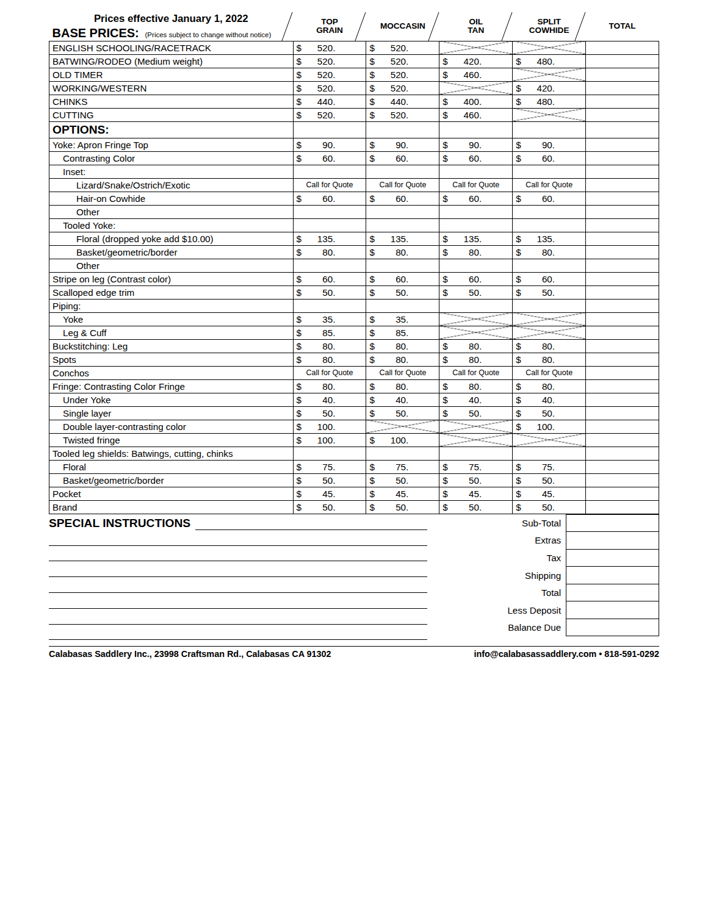| Prices effective January 1, 2022 BASE PRICES: (Prices subject to change without notice) | TOP GRAIN | MOCCASIN | OIL TAN | SPLIT COWHIDE | TOTAL |
| --- | --- | --- | --- | --- | --- |
| ENGLISH SCHOOLING/RACETRACK | $ 520. | $ 520. | | | |
| BATWING/RODEO (Medium weight) | $ 520. | $ 520. | $ 420. | $ 480. | |
| OLD TIMER | $ 520. | $ 520. | $ 460. | | |
| WORKING/WESTERN | $ 520. | $ 520. | | $ 420. | |
| CHINKS | $ 440. | $ 440. | $ 400. | $ 480. | |
| CUTTING | $ 520. | $ 520. | $ 460. | | |
| OPTIONS: | | | | | |
| Yoke: Apron Fringe Top | $ 90. | $ 90. | $ 90. | $ 90. | |
| Contrasting Color | $ 60. | $ 60. | $ 60. | $ 60. | |
| Inset: | | | | | |
| Lizard/Snake/Ostrich/Exotic | Call for Quote | Call for Quote | Call for Quote | Call for Quote | |
| Hair-on Cowhide | $ 60. | $ 60. | $ 60. | $ 60. | |
| Other | | | | | |
| Tooled Yoke: | | | | | |
| Floral (dropped yoke add $10.00) | $ 135. | $ 135. | $ 135. | $ 135. | |
| Basket/geometric/border | $ 80. | $ 80. | $ 80. | $ 80. | |
| Other | | | | | |
| Stripe on leg (Contrast color) | $ 60. | $ 60. | $ 60. | $ 60. | |
| Scalloped edge trim | $ 50. | $ 50. | $ 50. | $ 50. | |
| Piping: | | | | | |
| Yoke | $ 35. | $ 35. | | | |
| Leg & Cuff | $ 85. | $ 85. | | | |
| Buckstitching: Leg | $ 80. | $ 80. | $ 80. | $ 80. | |
| Spots | $ 80. | $ 80. | $ 80. | $ 80. | |
| Conchos | Call for Quote | Call for Quote | Call for Quote | Call for Quote | |
| Fringe: Contrasting Color Fringe | $ 80. | $ 80. | $ 80. | $ 80. | |
| Under Yoke | $ 40. | $ 40. | $ 40. | $ 40. | |
| Single layer | $ 50. | $ 50. | $ 50. | $ 50. | |
| Double layer-contrasting color | $ 100. | | | $ 100. | |
| Twisted fringe | $ 100. | $ 100. | | | |
| Tooled leg shields: Batwings, cutting, chinks | | | | | |
| Floral | $ 75. | $ 75. | $ 75. | $ 75. | |
| Basket/geometric/border | $ 50. | $ 50. | $ 50. | $ 50. | |
| Pocket | $ 45. | $ 45. | $ 45. | $ 45. | |
| Brand | $ 50. | $ 50. | $ 50. | $ 50. | |
SPECIAL INSTRUCTIONS
| Sub-Total | |
| Extras | |
| Tax | |
| Shipping | |
| Total | |
| Less Deposit | |
| Balance Due | |
Calabasas Saddlery Inc., 23998 Craftsman Rd., Calabasas CA 91302 info@calabasassaddlery.com • 818-591-0292